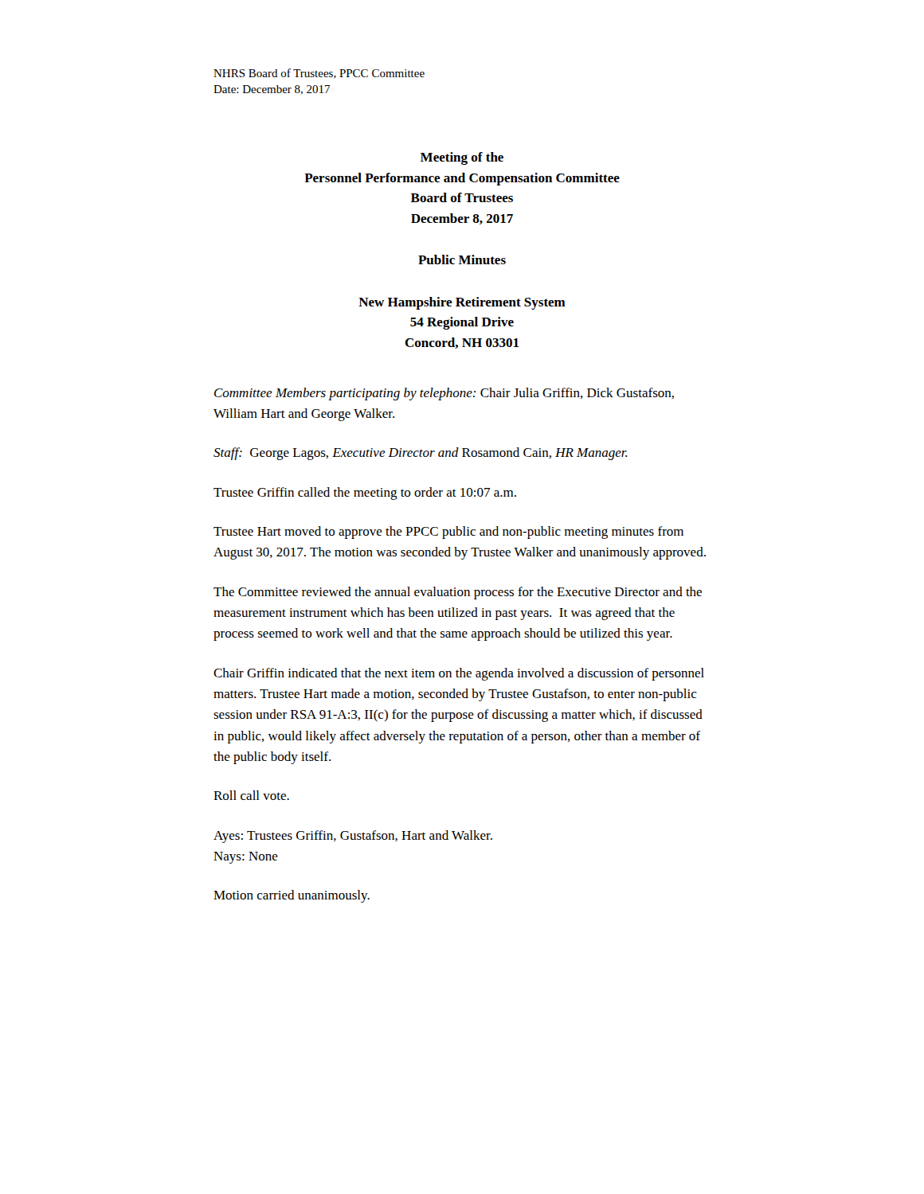NHRS Board of Trustees, PPCC Committee
Date: December 8, 2017
Meeting of the
Personnel Performance and Compensation Committee
Board of Trustees
December 8, 2017
Public Minutes
New Hampshire Retirement System
54 Regional Drive
Concord, NH 03301
Committee Members participating by telephone: Chair Julia Griffin, Dick Gustafson, William Hart and George Walker.
Staff: George Lagos, Executive Director and Rosamond Cain, HR Manager.
Trustee Griffin called the meeting to order at 10:07 a.m.
Trustee Hart moved to approve the PPCC public and non-public meeting minutes from August 30, 2017. The motion was seconded by Trustee Walker and unanimously approved.
The Committee reviewed the annual evaluation process for the Executive Director and the measurement instrument which has been utilized in past years. It was agreed that the process seemed to work well and that the same approach should be utilized this year.
Chair Griffin indicated that the next item on the agenda involved a discussion of personnel matters. Trustee Hart made a motion, seconded by Trustee Gustafson, to enter non-public session under RSA 91-A:3, II(c) for the purpose of discussing a matter which, if discussed in public, would likely affect adversely the reputation of a person, other than a member of the public body itself.
Roll call vote.
Ayes: Trustees Griffin, Gustafson, Hart and Walker.
Nays: None
Motion carried unanimously.